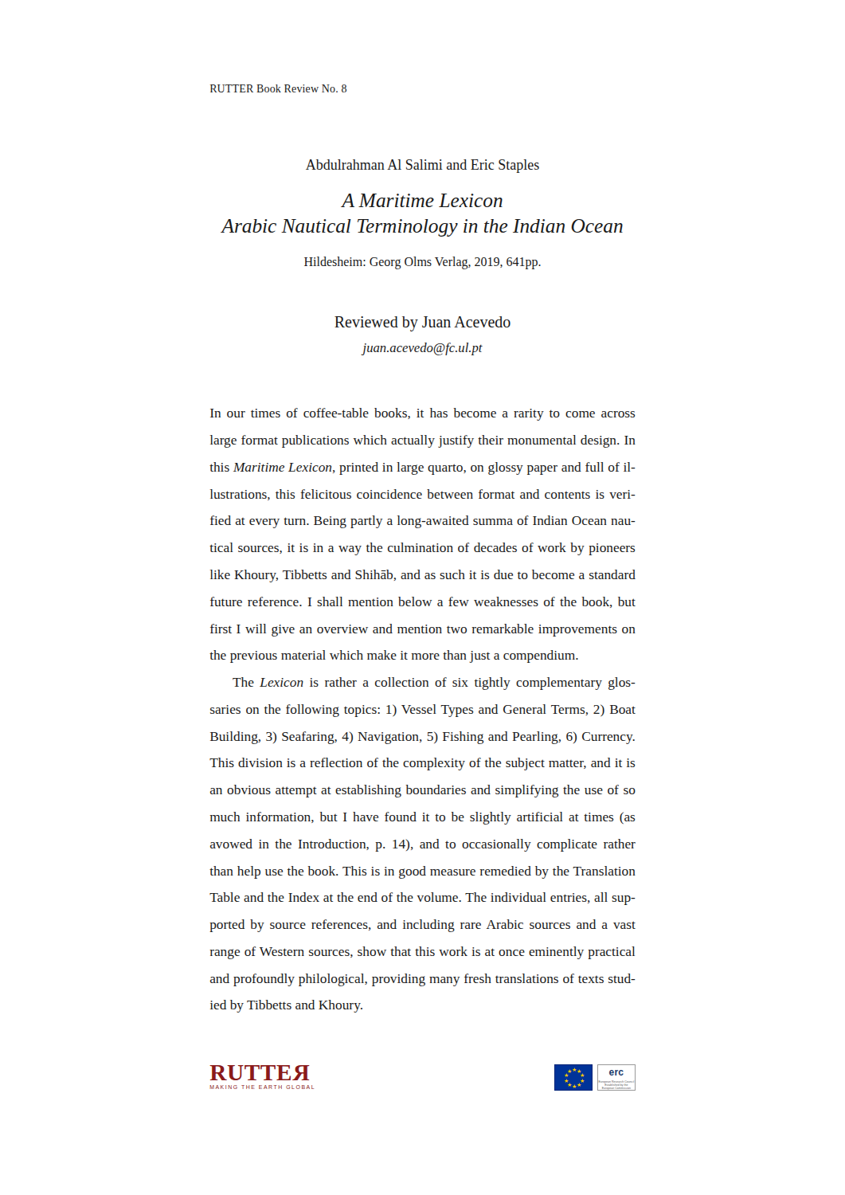RUTTER Book Review No. 8
Abdulrahman Al Salimi and Eric Staples
A Maritime LexiconArabic Nautical Terminology in the Indian Ocean
Hildesheim: Georg Olms Verlag, 2019, 641pp.
Reviewed by Juan Acevedo
juan.acevedo@fc.ul.pt
In our times of coffee-table books, it has become a rarity to come across large format publications which actually justify their monumental design. In this Maritime Lexicon, printed in large quarto, on glossy paper and full of illustrations, this felicitous coincidence between format and contents is verified at every turn. Being partly a long-awaited summa of Indian Ocean nautical sources, it is in a way the culmination of decades of work by pioneers like Khoury, Tibbetts and Shihāb, and as such it is due to become a standard future reference. I shall mention below a few weaknesses of the book, but first I will give an overview and mention two remarkable improvements on the previous material which make it more than just a compendium.
The Lexicon is rather a collection of six tightly complementary glossaries on the following topics: 1) Vessel Types and General Terms, 2) Boat Building, 3) Seafaring, 4) Navigation, 5) Fishing and Pearling, 6) Currency. This division is a reflection of the complexity of the subject matter, and it is an obvious attempt at establishing boundaries and simplifying the use of so much information, but I have found it to be slightly artificial at times (as avowed in the Introduction, p. 14), and to occasionally complicate rather than help use the book. This is in good measure remedied by the Translation Table and the Index at the end of the volume. The individual entries, all supported by source references, and including rare Arabic sources and a vast range of Western sources, show that this work is at once eminently practical and profoundly philological, providing many fresh translations of texts studied by Tibbetts and Khoury.
RUTTER MAKING THE EARTH GLOBAL
★ ★ ★ ★ ★ ★ ★ ★ ★ ★
erc European Research Council
Established by the European Commission